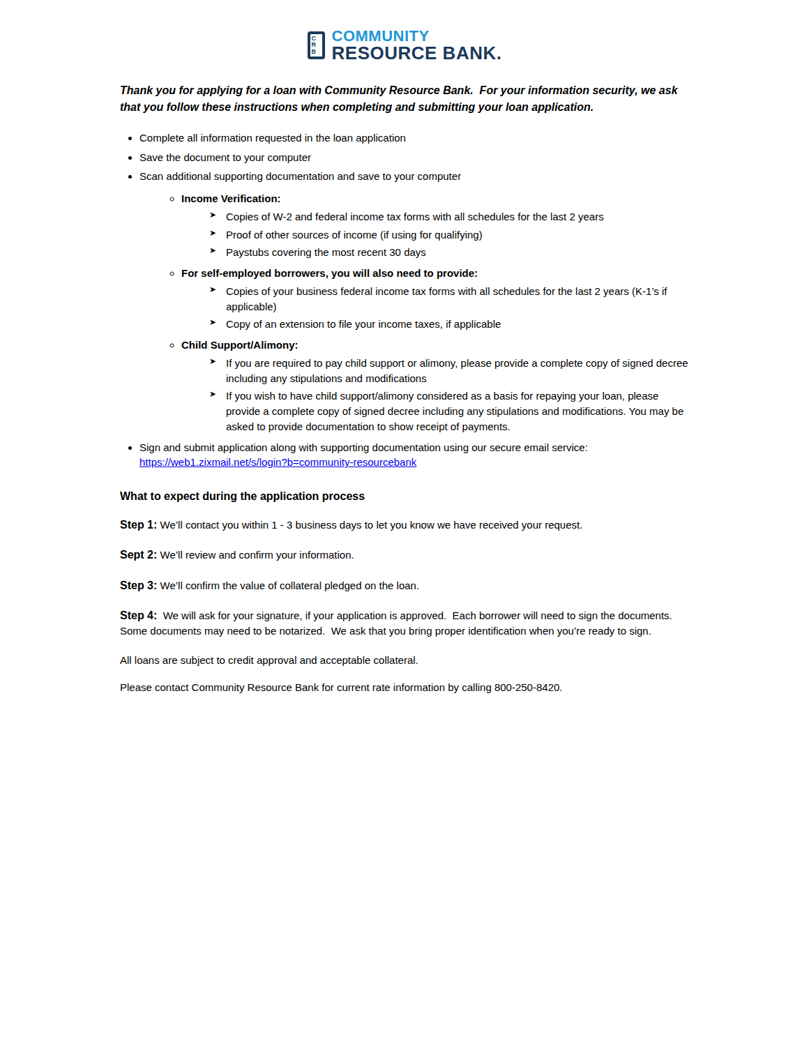CRB COMMUNITY
RESOURCE BANK.
Thank you for applying for a loan with Community Resource Bank. For your information security, we ask that you follow these instructions when completing and submitting your loan application.
Complete all information requested in the loan application
Save the document to your computer
Scan additional supporting documentation and save to your computer
Income Verification:
Copies of W-2 and federal income tax forms with all schedules for the last 2 years
Proof of other sources of income (if using for qualifying)
Paystubs covering the most recent 30 days
For self-employed borrowers, you will also need to provide:
Copies of your business federal income tax forms with all schedules for the last 2 years (K-1’s if applicable)
Copy of an extension to file your income taxes, if applicable
Child Support/Alimony:
If you are required to pay child support or alimony, please provide a complete copy of signed decree including any stipulations and modifications
If you wish to have child support/alimony considered as a basis for repaying your loan, please provide a complete copy of signed decree including any stipulations and modifications. You may be asked to provide documentation to show receipt of payments.
Sign and submit application along with supporting documentation using our secure email service:
https://web1.zixmail.net/s/login?b=community-resourcebank
What to expect during the application process
Step 1: We’ll contact you within 1 - 3 business days to let you know we have received your request.
Sept 2: We’ll review and confirm your information.
Step 3: We’ll confirm the value of collateral pledged on the loan.
Step 4: We will ask for your signature, if your application is approved. Each borrower will need to sign the documents. Some documents may need to be notarized. We ask that you bring proper identification when you’re ready to sign.
All loans are subject to credit approval and acceptable collateral.
Please contact Community Resource Bank for current rate information by calling 800-250-8420.